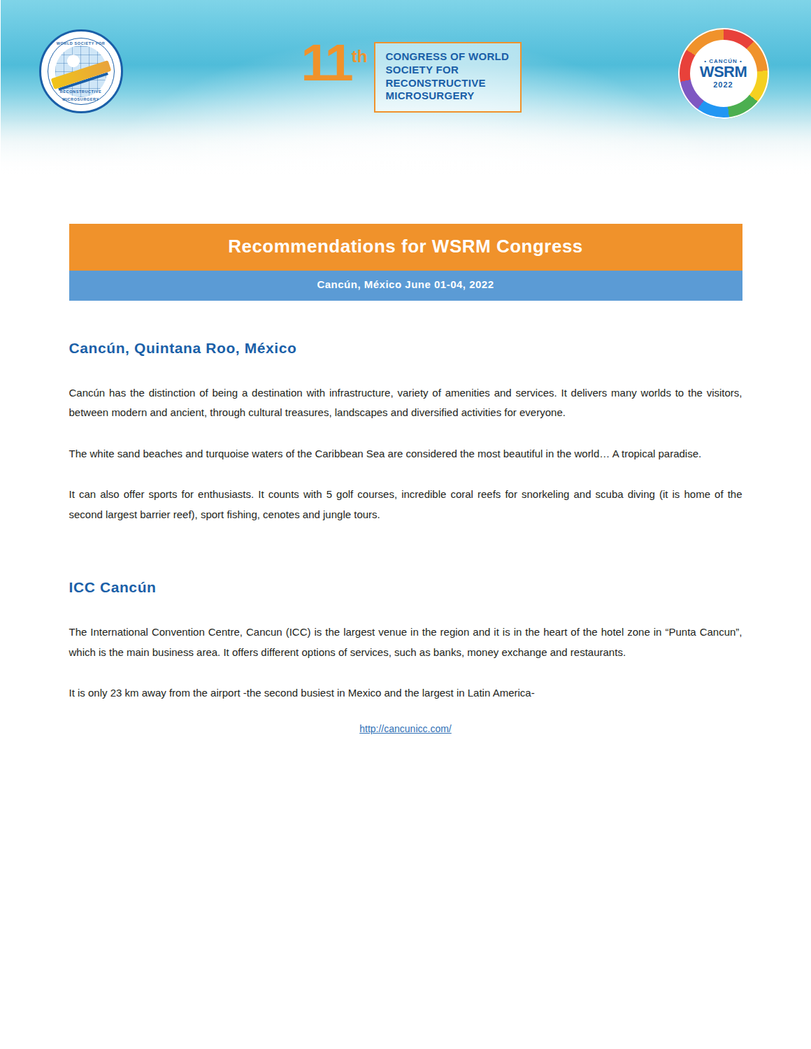World Society for Reconstructive Microsurgery
11th
Congress of World
Society for
Reconstructive
Microsurgery
• CANCÚN •
WSRM
2022
Recommendations for WSRM Congress
Cancún, México June 01-04, 2022
Cancún, Quintana Roo, México
Cancún has the distinction of being a destination with infrastructure, variety of amenities and services. It delivers many worlds to the visitors, between modern and ancient, through cultural treasures, landscapes and diversified activities for everyone.
The white sand beaches and turquoise waters of the Caribbean Sea are considered the most beautiful in the world… A tropical paradise.
It can also offer sports for enthusiasts. It counts with 5 golf courses, incredible coral reefs for snorkeling and scuba diving (it is home of the second largest barrier reef), sport fishing, cenotes and jungle tours.
ICC Cancún
The International Convention Centre, Cancun (ICC) is the largest venue in the region and it is in the heart of the hotel zone in “Punta Cancun”, which is the main business area. It offers different options of services, such as banks, money exchange and restaurants.
It is only 23 km away from the airport -the second busiest in Mexico and the largest in Latin America-
http://cancunicc.com/